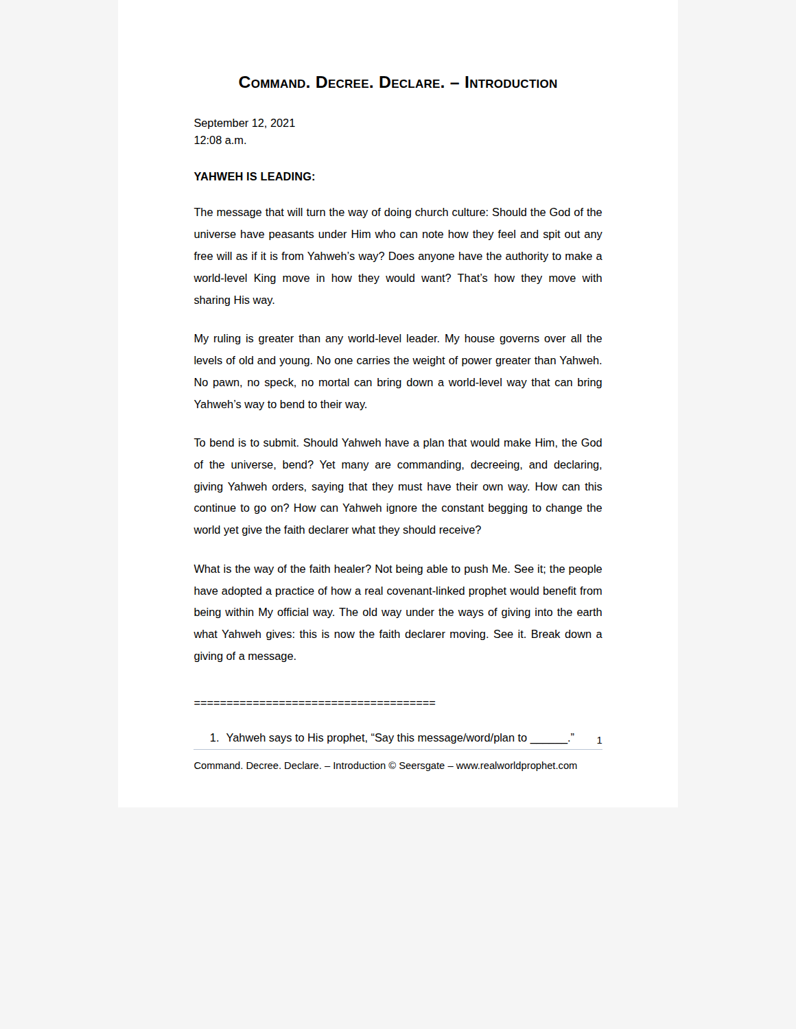Command. Decree. Declare. – Introduction
September 12, 2021
12:08 a.m.
YAHWEH IS LEADING:
The message that will turn the way of doing church culture: Should the God of the universe have peasants under Him who can note how they feel and spit out any free will as if it is from Yahweh’s way? Does anyone have the authority to make a world-level King move in how they would want? That’s how they move with sharing His way.
My ruling is greater than any world-level leader. My house governs over all the levels of old and young. No one carries the weight of power greater than Yahweh. No pawn, no speck, no mortal can bring down a world-level way that can bring Yahweh’s way to bend to their way.
To bend is to submit. Should Yahweh have a plan that would make Him, the God of the universe, bend? Yet many are commanding, decreeing, and declaring, giving Yahweh orders, saying that they must have their own way. How can this continue to go on? How can Yahweh ignore the constant begging to change the world yet give the faith declarer what they should receive?
What is the way of the faith healer? Not being able to push Me. See it; the people have adopted a practice of how a real covenant-linked prophet would benefit from being within My official way. The old way under the ways of giving into the earth what Yahweh gives: this is now the faith declarer moving. See it. Break down a giving of a message.
=====================================
Yahweh says to His prophet, “Say this message/word/plan to ______.”
1
Command. Decree. Declare. – Introduction © Seersgate – www.realworldprophet.com